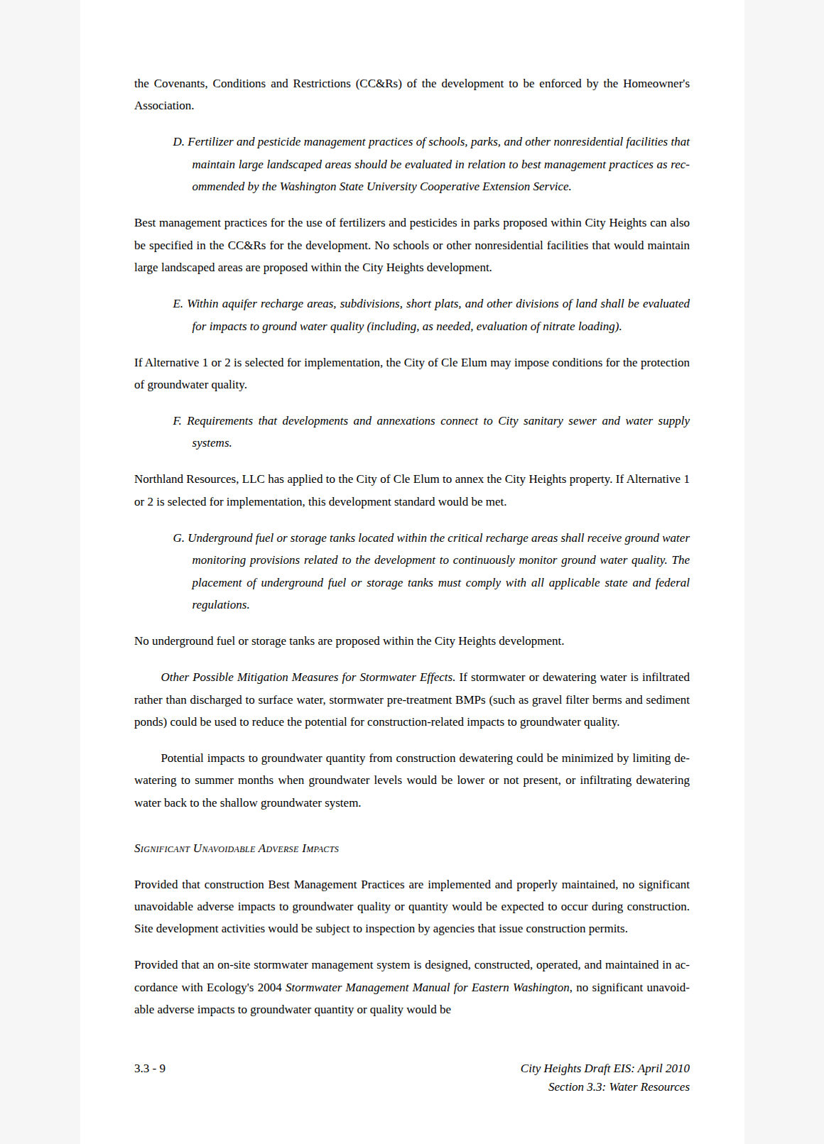the Covenants, Conditions and Restrictions (CC&Rs) of the development to be enforced by the Homeowner's Association.
D. Fertilizer and pesticide management practices of schools, parks, and other nonresidential facilities that maintain large landscaped areas should be evaluated in relation to best management practices as recommended by the Washington State University Cooperative Extension Service.
Best management practices for the use of fertilizers and pesticides in parks proposed within City Heights can also be specified in the CC&Rs for the development. No schools or other nonresidential facilities that would maintain large landscaped areas are proposed within the City Heights development.
E. Within aquifer recharge areas, subdivisions, short plats, and other divisions of land shall be evaluated for impacts to ground water quality (including, as needed, evaluation of nitrate loading).
If Alternative 1 or 2 is selected for implementation, the City of Cle Elum may impose conditions for the protection of groundwater quality.
F. Requirements that developments and annexations connect to City sanitary sewer and water supply systems.
Northland Resources, LLC has applied to the City of Cle Elum to annex the City Heights property. If Alternative 1 or 2 is selected for implementation, this development standard would be met.
G. Underground fuel or storage tanks located within the critical recharge areas shall receive ground water monitoring provisions related to the development to continuously monitor ground water quality. The placement of underground fuel or storage tanks must comply with all applicable state and federal regulations.
No underground fuel or storage tanks are proposed within the City Heights development.
Other Possible Mitigation Measures for Stormwater Effects. If stormwater or dewatering water is infiltrated rather than discharged to surface water, stormwater pre-treatment BMPs (such as gravel filter berms and sediment ponds) could be used to reduce the potential for construction-related impacts to groundwater quality.
Potential impacts to groundwater quantity from construction dewatering could be minimized by limiting dewatering to summer months when groundwater levels would be lower or not present, or infiltrating dewatering water back to the shallow groundwater system.
Significant Unavoidable Adverse Impacts
Provided that construction Best Management Practices are implemented and properly maintained, no significant unavoidable adverse impacts to groundwater quality or quantity would be expected to occur during construction. Site development activities would be subject to inspection by agencies that issue construction permits.
Provided that an on-site stormwater management system is designed, constructed, operated, and maintained in accordance with Ecology's 2004 Stormwater Management Manual for Eastern Washington, no significant unavoidable adverse impacts to groundwater quantity or quality would be
3.3 - 9 City Heights Draft EIS: April 2010
Section 3.3: Water Resources